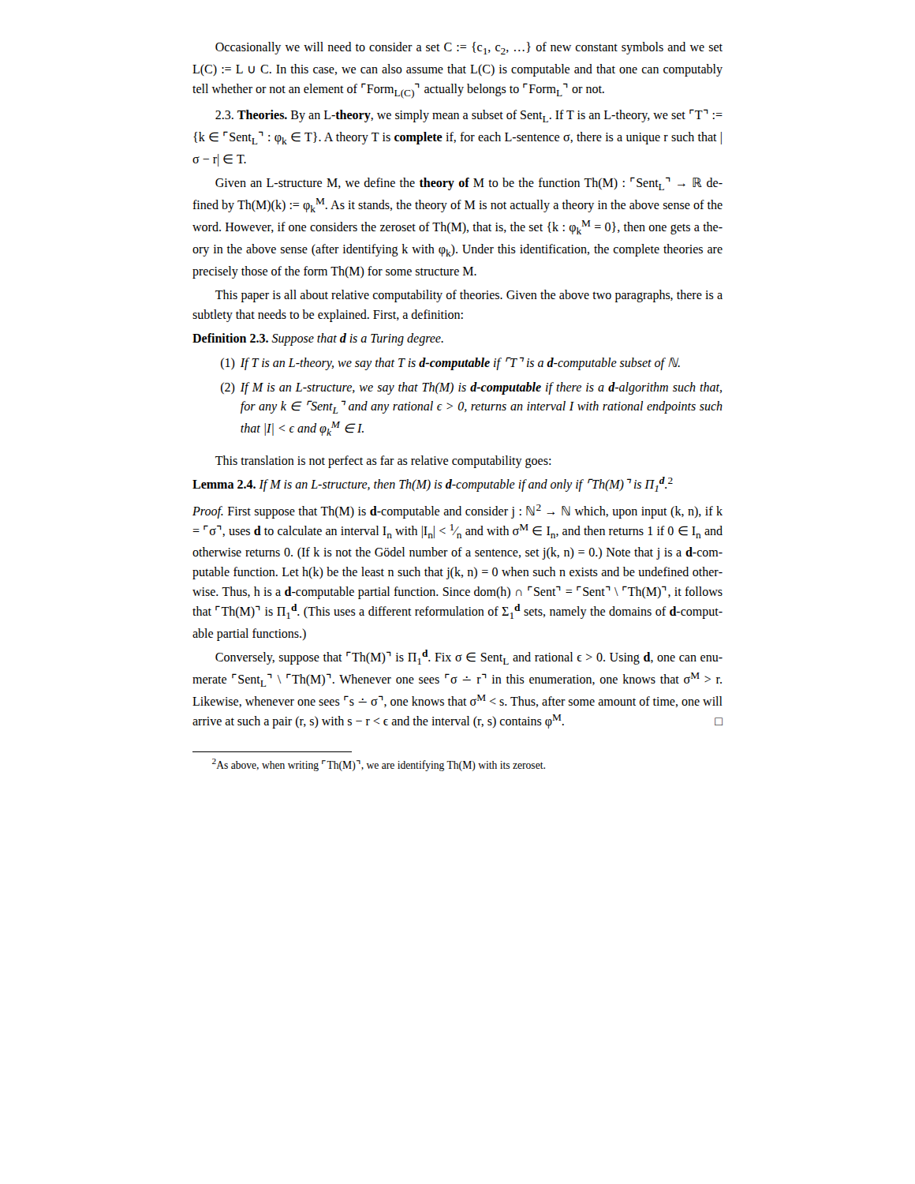Occasionally we will need to consider a set C := {c1, c2, …} of new constant symbols and we set L(C) := L ∪ C. In this case, we can also assume that L(C) is computable and that one can computably tell whether or not an element of ⌜FormL(C)⌝ actually belongs to ⌜FormL⌝ or not.
2.3. Theories. By an L-theory, we simply mean a subset of SentL. If T is an L-theory, we set ⌜T⌝ := {k ∈ ⌜SentL⌝ : φk ∈ T}. A theory T is complete if, for each L-sentence σ, there is a unique r such that |σ − r| ∈ T.
Given an L-structure M, we define the theory of M to be the function Th(M) : ⌜SentL⌝ → ℝ defined by Th(M)(k) := φkM. As it stands, the theory of M is not actually a theory in the above sense of the word. However, if one considers the zeroset of Th(M), that is, the set {k : φkM = 0}, then one gets a theory in the above sense (after identifying k with φk). Under this identification, the complete theories are precisely those of the form Th(M) for some structure M.
This paper is all about relative computability of theories. Given the above two paragraphs, there is a subtlety that needs to be explained. First, a definition:
Definition 2.3. Suppose that d is a Turing degree.
If T is an L-theory, we say that T is d-computable if ⌜T⌝ is a d-computable subset of ℕ.
If M is an L-structure, we say that Th(M) is d-computable if there is a d-algorithm such that, for any k ∈ ⌜SentL⌝ and any rational ϵ > 0, returns an interval I with rational endpoints such that |I| < ϵ and φkM ∈ I.
This translation is not perfect as far as relative computability goes:
Lemma 2.4. If M is an L-structure, then Th(M) is d-computable if and only if ⌜Th(M)⌝ is Π1d.2
Proof. First suppose that Th(M) is d-computable and consider j : ℕ2 → ℕ which, upon input (k, n), if k = ⌜σ⌝, uses d to calculate an interval In with |In| < 1⁄n and with σM ∈ In, and then returns 1 if 0 ∈ In and otherwise returns 0. (If k is not the Gödel number of a sentence, set j(k, n) = 0.) Note that j is a d-computable function. Let h(k) be the least n such that j(k, n) = 0 when such n exists and be undefined otherwise. Thus, h is a d-computable partial function. Since dom(h) ∩ ⌜Sent⌝ = ⌜Sent⌝ \ ⌜Th(M)⌝, it follows that ⌜Th(M)⌝ is Π1d. (This uses a different reformulation of Σ1d sets, namely the domains of d-computable partial functions.)
Conversely, suppose that ⌜Th(M)⌝ is Π1d. Fix σ ∈ SentL and rational ϵ > 0. Using d, one can enumerate ⌜SentL⌝ \ ⌜Th(M)⌝. Whenever one sees ⌜σ ∸ r⌝ in this enumeration, one knows that σM > r. Likewise, whenever one sees ⌜s ∸ σ⌝, one knows that σM < s. Thus, after some amount of time, one will arrive at such a pair (r, s) with s − r < ϵ and the interval (r, s) contains φM. □
2As above, when writing ⌜Th(M)⌝, we are identifying Th(M) with its zeroset.